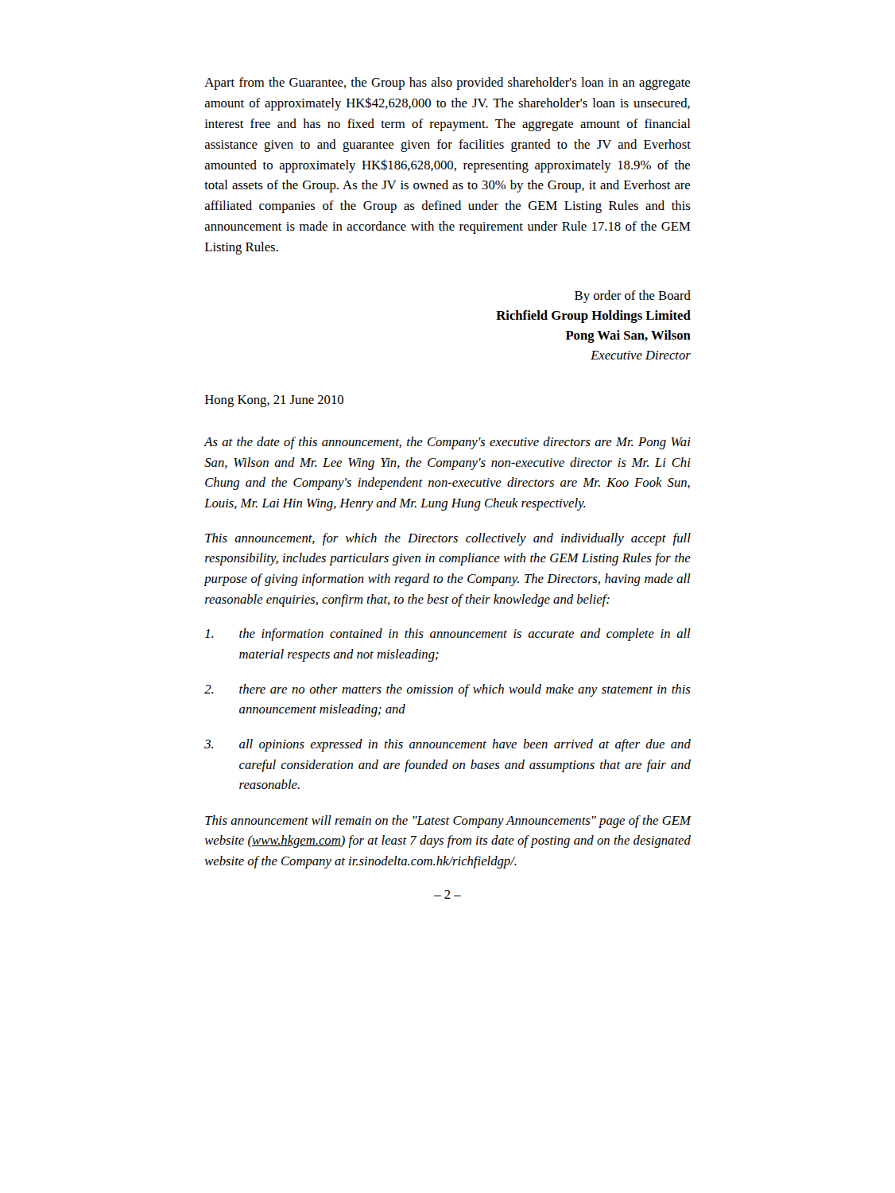Apart from the Guarantee, the Group has also provided shareholder's loan in an aggregate amount of approximately HK$42,628,000 to the JV. The shareholder's loan is unsecured, interest free and has no fixed term of repayment. The aggregate amount of financial assistance given to and guarantee given for facilities granted to the JV and Everhost amounted to approximately HK$186,628,000, representing approximately 18.9% of the total assets of the Group. As the JV is owned as to 30% by the Group, it and Everhost are affiliated companies of the Group as defined under the GEM Listing Rules and this announcement is made in accordance with the requirement under Rule 17.18 of the GEM Listing Rules.
By order of the Board Richfield Group Holdings Limited Pong Wai San, Wilson Executive Director
Hong Kong, 21 June 2010
As at the date of this announcement, the Company's executive directors are Mr. Pong Wai San, Wilson and Mr. Lee Wing Yin, the Company's non-executive director is Mr. Li Chi Chung and the Company's independent non-executive directors are Mr. Koo Fook Sun, Louis, Mr. Lai Hin Wing, Henry and Mr. Lung Hung Cheuk respectively.
This announcement, for which the Directors collectively and individually accept full responsibility, includes particulars given in compliance with the GEM Listing Rules for the purpose of giving information with regard to the Company. The Directors, having made all reasonable enquiries, confirm that, to the best of their knowledge and belief:
the information contained in this announcement is accurate and complete in all material respects and not misleading;
there are no other matters the omission of which would make any statement in this announcement misleading; and
all opinions expressed in this announcement have been arrived at after due and careful consideration and are founded on bases and assumptions that are fair and reasonable.
This announcement will remain on the "Latest Company Announcements" page of the GEM website (www.hkgem.com) for at least 7 days from its date of posting and on the designated website of the Company at ir.sinodelta.com.hk/richfieldgp/.
– 2 –